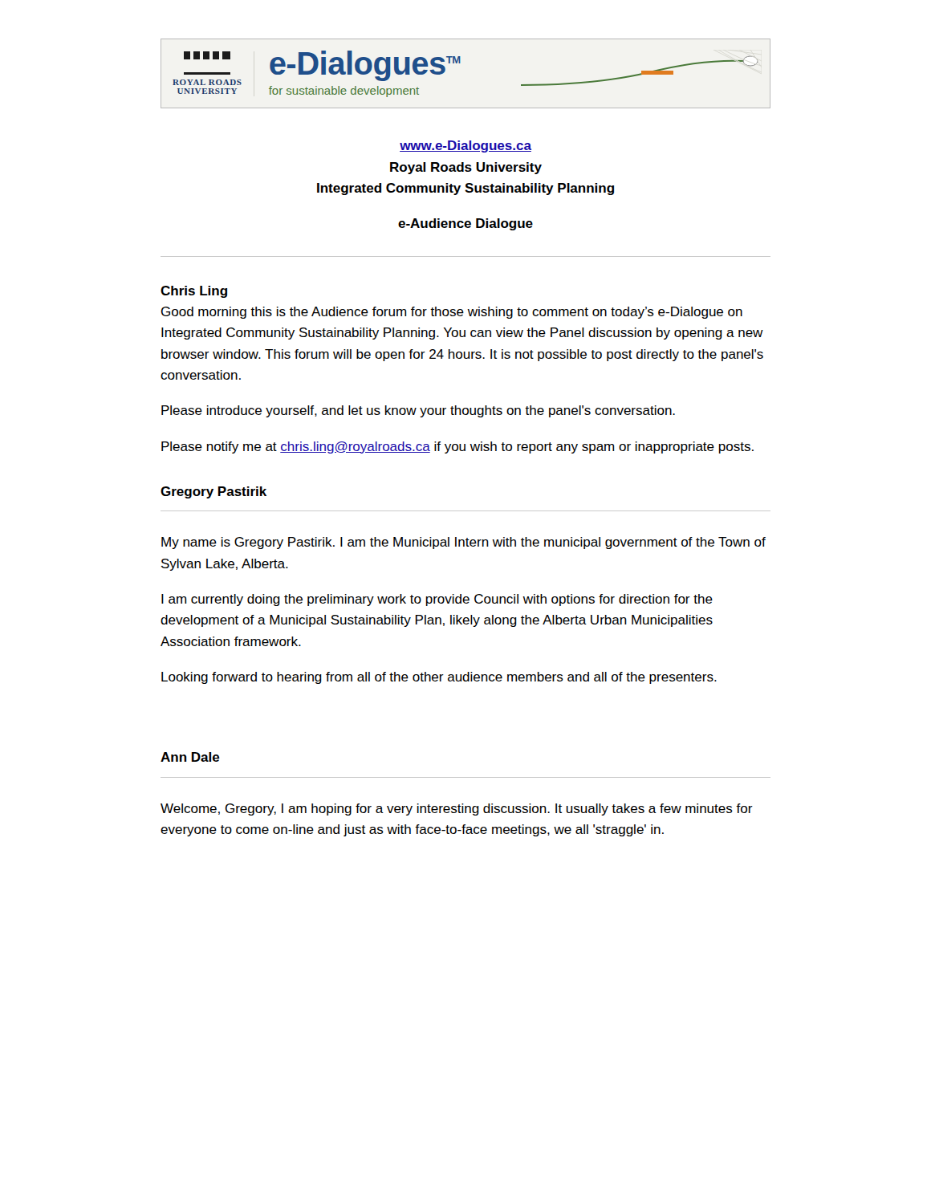ROYAL ROADS
UNIVERSITY
e-DialoguesTM
for sustainable development
www.e-Dialogues.ca
Royal Roads University
Integrated Community Sustainability Planning
e-Audience Dialogue
Chris Ling
Good morning this is the Audience forum for those wishing to comment on today’s e-Dialogue on Integrated Community Sustainability Planning. You can view the Panel discussion by opening a new browser window. This forum will be open for 24 hours. It is not possible to post directly to the panel's conversation.
Please introduce yourself, and let us know your thoughts on the panel's conversation.
Please notify me at chris.ling@royalroads.ca if you wish to report any spam or inappropriate posts.
Gregory Pastirik
My name is Gregory Pastirik. I am the Municipal Intern with the municipal government of the Town of Sylvan Lake, Alberta.
I am currently doing the preliminary work to provide Council with options for direction for the development of a Municipal Sustainability Plan, likely along the Alberta Urban Municipalities Association framework.
Looking forward to hearing from all of the other audience members and all of the presenters.
Ann Dale
Welcome, Gregory, I am hoping for a very interesting discussion. It usually takes a few minutes for everyone to come on-line and just as with face-to-face meetings, we all 'straggle' in.